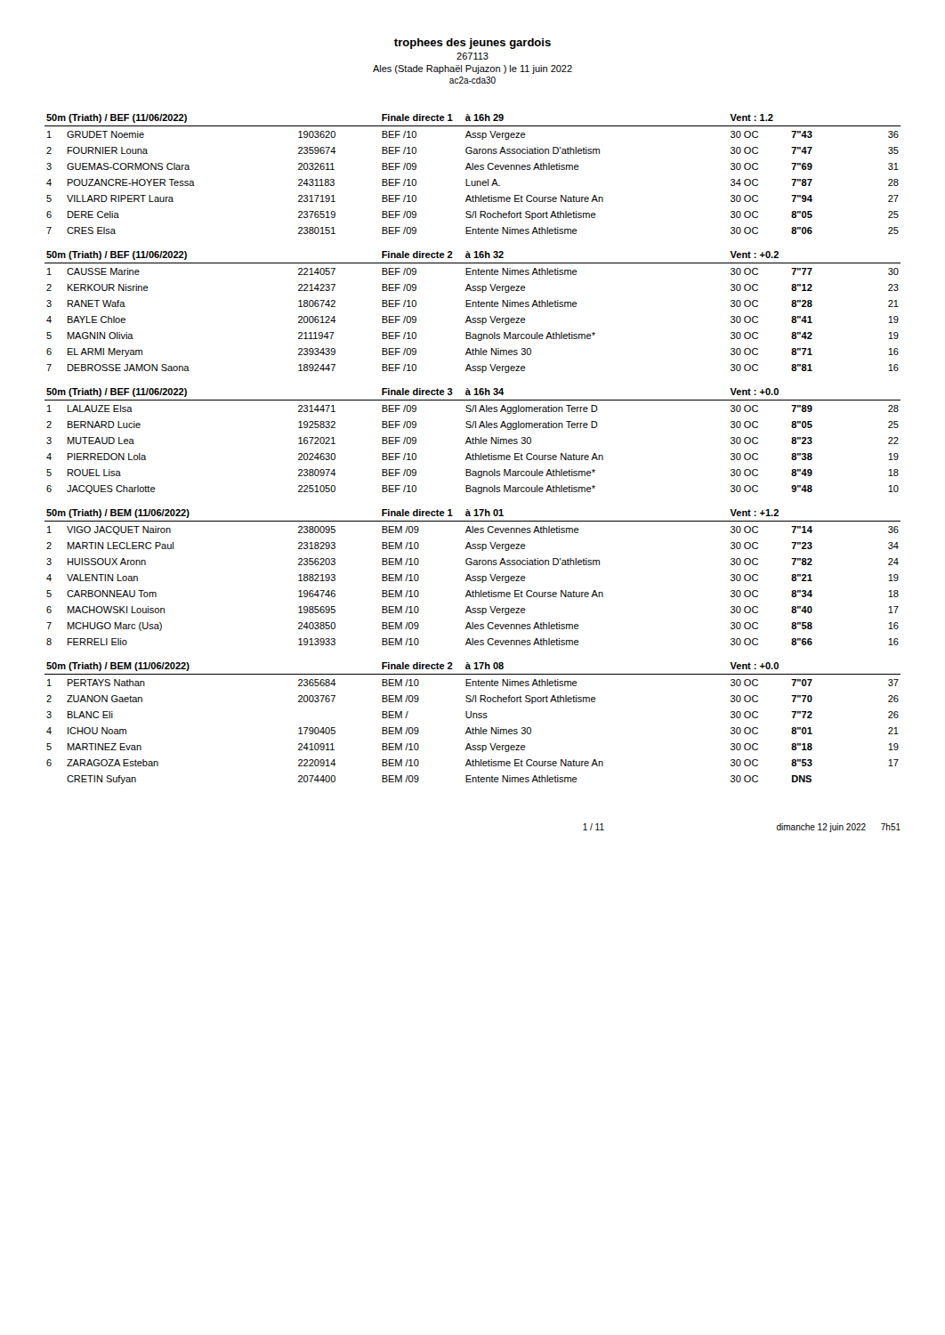trophees des jeunes gardois
267113
Ales (Stade Raphaël Pujazon ) le 11 juin 2022
ac2a-cda30
| 50m (Triath) / BEF (11/06/2022) | Finale directe 1 | à 16h 29 | Vent : 1.2 |
| 1 | GRUDET Noemie | 1903620 | BEF /10 | Assp Vergeze | 30 OC | 7"43 | 36 |
| 2 | FOURNIER Louna | 2359674 | BEF /10 | Garons Association D'athletism | 30 OC | 7"47 | 35 |
| 3 | GUEMAS-CORMONS Clara | 2032611 | BEF /09 | Ales Cevennes Athletisme | 30 OC | 7"69 | 31 |
| 4 | POUZANCRE-HOYER Tessa | 2431183 | BEF /10 | Lunel A. | 34 OC | 7"87 | 28 |
| 5 | VILLARD RIPERT Laura | 2317191 | BEF /10 | Athletisme Et Course Nature An | 30 OC | 7"94 | 27 |
| 6 | DERE Celia | 2376519 | BEF /09 | S/l Rochefort Sport Athletisme | 30 OC | 8"05 | 25 |
| 7 | CRES Elsa | 2380151 | BEF /09 | Entente Nimes Athletisme | 30 OC | 8"06 | 25 |
| 50m (Triath) / BEF (11/06/2022) | Finale directe 2 | à 16h 32 | Vent : +0.2 |
| 1 | CAUSSE Marine | 2214057 | BEF /09 | Entente Nimes Athletisme | 30 OC | 7"77 | 30 |
| 2 | KERKOUR Nisrine | 2214237 | BEF /09 | Assp Vergeze | 30 OC | 8"12 | 23 |
| 3 | RANET Wafa | 1806742 | BEF /10 | Entente Nimes Athletisme | 30 OC | 8"28 | 21 |
| 4 | BAYLE Chloe | 2006124 | BEF /09 | Assp Vergeze | 30 OC | 8"41 | 19 |
| 5 | MAGNIN Olivia | 2111947 | BEF /10 | Bagnols Marcoule Athletisme* | 30 OC | 8"42 | 19 |
| 6 | EL ARMI Meryam | 2393439 | BEF /09 | Athle Nimes 30 | 30 OC | 8"71 | 16 |
| 7 | DEBROSSE JAMON Saona | 1892447 | BEF /10 | Assp Vergeze | 30 OC | 8"81 | 16 |
| 50m (Triath) / BEF (11/06/2022) | Finale directe 3 | à 16h 34 | Vent : +0.0 |
| 1 | LALAUZE Elsa | 2314471 | BEF /09 | S/l Ales Agglomeration Terre D | 30 OC | 7"89 | 28 |
| 2 | BERNARD Lucie | 1925832 | BEF /09 | S/l Ales Agglomeration Terre D | 30 OC | 8"05 | 25 |
| 3 | MUTEAUD Lea | 1672021 | BEF /09 | Athle Nimes 30 | 30 OC | 8"23 | 22 |
| 4 | PIERREDON Lola | 2024630 | BEF /10 | Athletisme Et Course Nature An | 30 OC | 8"38 | 19 |
| 5 | ROUEL Lisa | 2380974 | BEF /09 | Bagnols Marcoule Athletisme* | 30 OC | 8"49 | 18 |
| 6 | JACQUES Charlotte | 2251050 | BEF /10 | Bagnols Marcoule Athletisme* | 30 OC | 9"48 | 10 |
| 50m (Triath) / BEM (11/06/2022) | Finale directe 1 | à 17h 01 | Vent : +1.2 |
| 1 | VIGO JACQUET Nairon | 2380095 | BEM /09 | Ales Cevennes Athletisme | 30 OC | 7"14 | 36 |
| 2 | MARTIN LECLERC Paul | 2318293 | BEM /10 | Assp Vergeze | 30 OC | 7"23 | 34 |
| 3 | HUISSOUX Aronn | 2356203 | BEM /10 | Garons Association D'athletism | 30 OC | 7"82 | 24 |
| 4 | VALENTIN Loan | 1882193 | BEM /10 | Assp Vergeze | 30 OC | 8"21 | 19 |
| 5 | CARBONNEAU Tom | 1964746 | BEM /10 | Athletisme Et Course Nature An | 30 OC | 8"34 | 18 |
| 6 | MACHOWSKI Louison | 1985695 | BEM /10 | Assp Vergeze | 30 OC | 8"40 | 17 |
| 7 | MCHUGO Marc (Usa) | 2403850 | BEM /09 | Ales Cevennes Athletisme | 30 OC | 8"58 | 16 |
| 8 | FERRELI Elio | 1913933 | BEM /10 | Ales Cevennes Athletisme | 30 OC | 8"66 | 16 |
| 50m (Triath) / BEM (11/06/2022) | Finale directe 2 | à 17h 08 | Vent : +0.0 |
| 1 | PERTAYS Nathan | 2365684 | BEM /10 | Entente Nimes Athletisme | 30 OC | 7"07 | 37 |
| 2 | ZUANON Gaetan | 2003767 | BEM /09 | S/l Rochefort Sport Athletisme | 30 OC | 7"70 | 26 |
| 3 | BLANC Eli | | BEM / | Unss | 30 OC | 7"72 | 26 |
| 4 | ICHOU Noam | 1790405 | BEM /09 | Athle Nimes 30 | 30 OC | 8"01 | 21 |
| 5 | MARTINEZ Evan | 2410911 | BEM /10 | Assp Vergeze | 30 OC | 8"18 | 19 |
| 6 | ZARAGOZA Esteban | 2220914 | BEM /10 | Athletisme Et Course Nature An | 30 OC | 8"53 | 17 |
| | CRETIN Sufyan | 2074400 | BEM /09 | Entente Nimes Athletisme | 30 OC | DNS | |
1 / 11
dimanche 12 juin 2022 7h51